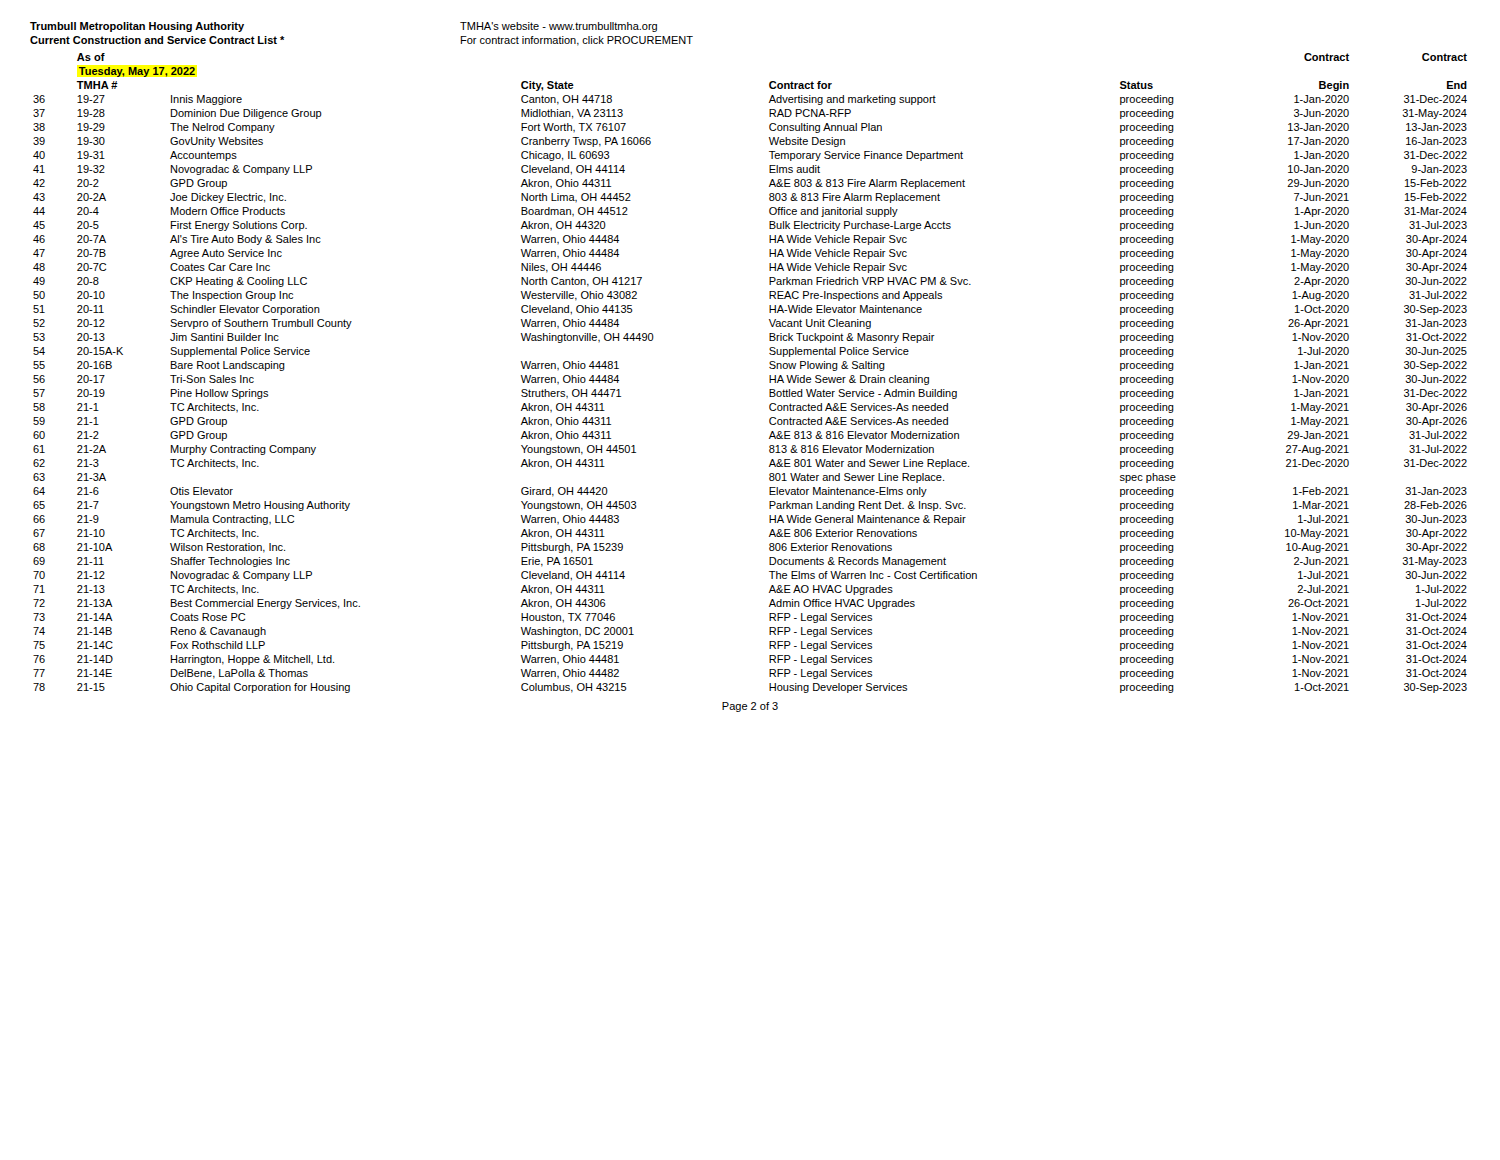Trumbull Metropolitan Housing Authority
TMHA's website - www.trumbulltmha.org
Current Construction and Service Contract List *
For contract information, click PROCUREMENT
| | As of | | | | | Contract | Contract |
| | Tuesday, May 17, 2022 | | | | | |
| | TMHA # | | City, State | Contract for | Status | Begin | End |
| 36 | 19-27 | Innis Maggiore | Canton, OH 44718 | Advertising and marketing support | proceeding | 1-Jan-2020 | 31-Dec-2024 |
| 37 | 19-28 | Dominion Due Diligence Group | Midlothian, VA 23113 | RAD PCNA-RFP | proceeding | 3-Jun-2020 | 31-May-2024 |
| 38 | 19-29 | The Nelrod Company | Fort Worth, TX 76107 | Consulting Annual Plan | proceeding | 13-Jan-2020 | 13-Jan-2023 |
| 39 | 19-30 | GovUnity Websites | Cranberry Twsp, PA 16066 | Website Design | proceeding | 17-Jan-2020 | 16-Jan-2023 |
| 40 | 19-31 | Accountemps | Chicago, IL 60693 | Temporary Service Finance Department | proceeding | 1-Jan-2020 | 31-Dec-2022 |
| 41 | 19-32 | Novogradac & Company LLP | Cleveland, OH 44114 | Elms audit | proceeding | 10-Jan-2020 | 9-Jan-2023 |
| 42 | 20-2 | GPD Group | Akron, Ohio 44311 | A&E 803 & 813 Fire Alarm Replacement | proceeding | 29-Jun-2020 | 15-Feb-2022 |
| 43 | 20-2A | Joe Dickey Electric, Inc. | North Lima, OH 44452 | 803 & 813 Fire Alarm Replacement | proceeding | 7-Jun-2021 | 15-Feb-2022 |
| 44 | 20-4 | Modern Office Products | Boardman, OH 44512 | Office and janitorial supply | proceeding | 1-Apr-2020 | 31-Mar-2024 |
| 45 | 20-5 | First Energy Solutions Corp. | Akron, OH 44320 | Bulk Electricity Purchase-Large Accts | proceeding | 1-Jun-2020 | 31-Jul-2023 |
| 46 | 20-7A | Al's Tire Auto Body & Sales Inc | Warren, Ohio 44484 | HA Wide Vehicle Repair Svc | proceeding | 1-May-2020 | 30-Apr-2024 |
| 47 | 20-7B | Agree Auto Service Inc | Warren, Ohio 44484 | HA Wide Vehicle Repair Svc | proceeding | 1-May-2020 | 30-Apr-2024 |
| 48 | 20-7C | Coates Car Care Inc | Niles, OH 44446 | HA Wide Vehicle Repair Svc | proceeding | 1-May-2020 | 30-Apr-2024 |
| 49 | 20-8 | CKP Heating & Cooling LLC | North Canton, OH 41217 | Parkman Friedrich VRP HVAC PM & Svc. | proceeding | 2-Apr-2020 | 30-Jun-2022 |
| 50 | 20-10 | The Inspection Group Inc | Westerville, Ohio 43082 | REAC Pre-Inspections and Appeals | proceeding | 1-Aug-2020 | 31-Jul-2022 |
| 51 | 20-11 | Schindler Elevator Corporation | Cleveland, Ohio 44135 | HA-Wide Elevator Maintenance | proceeding | 1-Oct-2020 | 30-Sep-2023 |
| 52 | 20-12 | Servpro of Southern Trumbull County | Warren, Ohio 44484 | Vacant Unit Cleaning | proceeding | 26-Apr-2021 | 31-Jan-2023 |
| 53 | 20-13 | Jim Santini Builder Inc | Washingtonville, OH 44490 | Brick Tuckpoint & Masonry Repair | proceeding | 1-Nov-2020 | 31-Oct-2022 |
| 54 | 20-15A-K | Supplemental Police Service | | Supplemental Police Service | proceeding | 1-Jul-2020 | 30-Jun-2025 |
| 55 | 20-16B | Bare Root Landscaping | Warren, Ohio 44481 | Snow Plowing & Salting | proceeding | 1-Jan-2021 | 30-Sep-2022 |
| 56 | 20-17 | Tri-Son Sales Inc | Warren, Ohio 44484 | HA Wide Sewer & Drain cleaning | proceeding | 1-Nov-2020 | 30-Jun-2022 |
| 57 | 20-19 | Pine Hollow Springs | Struthers, OH 44471 | Bottled Water Service - Admin Building | proceeding | 1-Jan-2021 | 31-Dec-2022 |
| 58 | 21-1 | TC Architects, Inc. | Akron, OH 44311 | Contracted A&E Services-As needed | proceeding | 1-May-2021 | 30-Apr-2026 |
| 59 | 21-1 | GPD Group | Akron, Ohio 44311 | Contracted A&E Services-As needed | proceeding | 1-May-2021 | 30-Apr-2026 |
| 60 | 21-2 | GPD Group | Akron, Ohio 44311 | A&E 813 & 816 Elevator Modernization | proceeding | 29-Jan-2021 | 31-Jul-2022 |
| 61 | 21-2A | Murphy Contracting Company | Youngstown, OH 44501 | 813 & 816 Elevator Modernization | proceeding | 27-Aug-2021 | 31-Jul-2022 |
| 62 | 21-3 | TC Architects, Inc. | Akron, OH 44311 | A&E 801 Water and Sewer Line Replace. | proceeding | 21-Dec-2020 | 31-Dec-2022 |
| 63 | 21-3A | | | 801 Water and Sewer Line Replace. | spec phase | | |
| 64 | 21-6 | Otis Elevator | Girard, OH 44420 | Elevator Maintenance-Elms only | proceeding | 1-Feb-2021 | 31-Jan-2023 |
| 65 | 21-7 | Youngstown Metro Housing Authority | Youngstown, OH 44503 | Parkman Landing Rent Det. & Insp. Svc. | proceeding | 1-Mar-2021 | 28-Feb-2026 |
| 66 | 21-9 | Mamula Contracting, LLC | Warren, Ohio 44483 | HA Wide General Maintenance & Repair | proceeding | 1-Jul-2021 | 30-Jun-2023 |
| 67 | 21-10 | TC Architects, Inc. | Akron, OH 44311 | A&E 806 Exterior Renovations | proceeding | 10-May-2021 | 30-Apr-2022 |
| 68 | 21-10A | Wilson Restoration, Inc. | Pittsburgh, PA 15239 | 806 Exterior Renovations | proceeding | 10-Aug-2021 | 30-Apr-2022 |
| 69 | 21-11 | Shaffer Technologies Inc | Erie, PA 16501 | Documents & Records Management | proceeding | 2-Jun-2021 | 31-May-2023 |
| 70 | 21-12 | Novogradac & Company LLP | Cleveland, OH 44114 | The Elms of Warren Inc - Cost Certification | proceeding | 1-Jul-2021 | 30-Jun-2022 |
| 71 | 21-13 | TC Architects, Inc. | Akron, OH 44311 | A&E AO HVAC Upgrades | proceeding | 2-Jul-2021 | 1-Jul-2022 |
| 72 | 21-13A | Best Commercial Energy Services, Inc. | Akron, OH 44306 | Admin Office HVAC Upgrades | proceeding | 26-Oct-2021 | 1-Jul-2022 |
| 73 | 21-14A | Coats Rose PC | Houston, TX 77046 | RFP - Legal Services | proceeding | 1-Nov-2021 | 31-Oct-2024 |
| 74 | 21-14B | Reno & Cavanaugh | Washington, DC 20001 | RFP - Legal Services | proceeding | 1-Nov-2021 | 31-Oct-2024 |
| 75 | 21-14C | Fox Rothschild LLP | Pittsburgh, PA 15219 | RFP - Legal Services | proceeding | 1-Nov-2021 | 31-Oct-2024 |
| 76 | 21-14D | Harrington, Hoppe & Mitchell, Ltd. | Warren, Ohio 44481 | RFP - Legal Services | proceeding | 1-Nov-2021 | 31-Oct-2024 |
| 77 | 21-14E | DelBene, LaPolla & Thomas | Warren, Ohio 44482 | RFP - Legal Services | proceeding | 1-Nov-2021 | 31-Oct-2024 |
| 78 | 21-15 | Ohio Capital Corporation for Housing | Columbus, OH 43215 | Housing Developer Services | proceeding | 1-Oct-2021 | 30-Sep-2023 |
Page 2 of 3